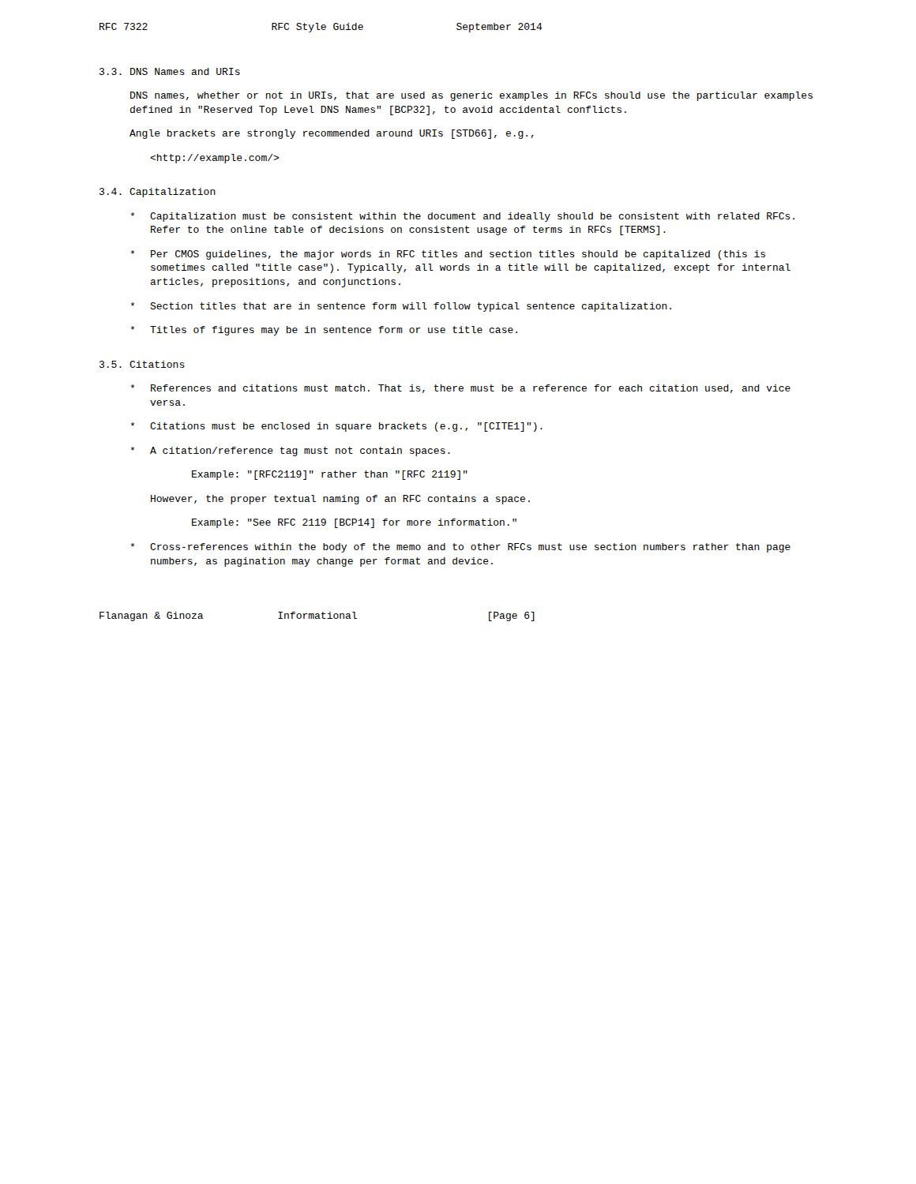RFC 7322 RFC Style Guide September 2014
3.3. DNS Names and URIs
DNS names, whether or not in URIs, that are used as generic examples in RFCs should use the particular examples defined in "Reserved Top Level DNS Names" [BCP32], to avoid accidental conflicts.
Angle brackets are strongly recommended around URIs [STD66], e.g.,
<http://example.com/>
3.4. Capitalization
Capitalization must be consistent within the document and ideally should be consistent with related RFCs. Refer to the online table of decisions on consistent usage of terms in RFCs [TERMS].
Per CMOS guidelines, the major words in RFC titles and section titles should be capitalized (this is sometimes called "title case"). Typically, all words in a title will be capitalized, except for internal articles, prepositions, and conjunctions.
Section titles that are in sentence form will follow typical sentence capitalization.
Titles of figures may be in sentence form or use title case.
3.5. Citations
References and citations must match. That is, there must be a reference for each citation used, and vice versa.
Citations must be enclosed in square brackets (e.g., "[CITE1]").
A citation/reference tag must not contain spaces.
Example: "[RFC2119]" rather than "[RFC 2119]"
However, the proper textual naming of an RFC contains a space.
Example: "See RFC 2119 [BCP14] for more information."
Cross-references within the body of the memo and to other RFCs must use section numbers rather than page numbers, as pagination may change per format and device.
Flanagan & Ginoza Informational [Page 6]